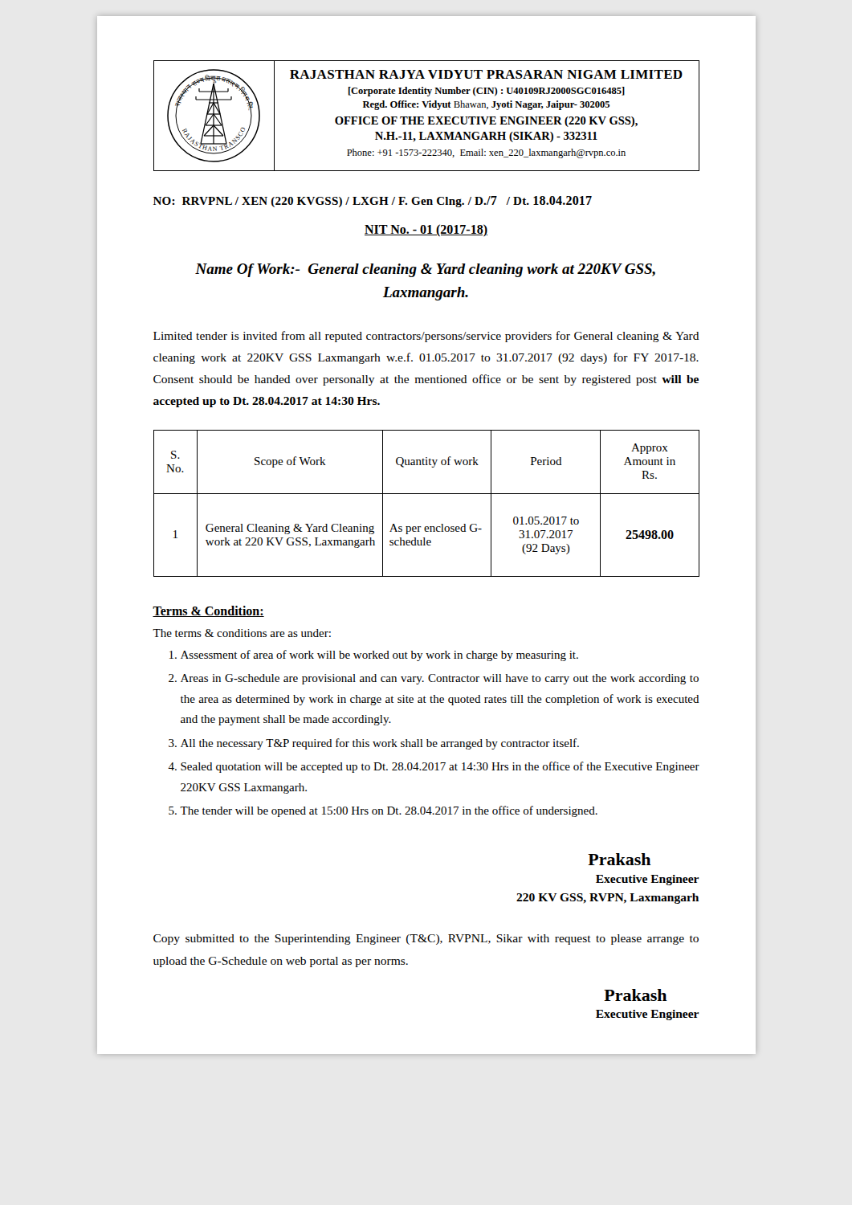राजस्थान राज्य विद्युत प्रसारण निगम लि. RAJASTHAN TRANSCO
RAJASTHAN RAJYA VIDYUT PRASARAN NIGAM LIMITED
[Corporate Identity Number (CIN) : U40109RJ2000SGC016485]
Regd. Office: Vidyut Bhawan, Jyoti Nagar, Jaipur- 302005
OFFICE OF THE EXECUTIVE ENGINEER (220 KV GSS),
N.H.-11, LAXMANGARH (SIKAR) - 332311
Phone: +91 -1573-222340, Email: xen_220_laxmangarh@rvpn.co.in
NO: RRVPNL / XEN (220 KVGSS) / LXGH / F. Gen Clng. / D./7 / Dt. 18.04.2017
NIT No. - 01 (2017-18)
Name Of Work:- General cleaning & Yard cleaning work at 220KV GSS, Laxmangarh.
Limited tender is invited from all reputed contractors/persons/service providers for General cleaning & Yard cleaning work at 220KV GSS Laxmangarh w.e.f. 01.05.2017 to 31.07.2017 (92 days) for FY 2017-18. Consent should be handed over personally at the mentioned office or be sent by registered post will be accepted up to Dt. 28.04.2017 at 14:30 Hrs.
| S. No. | Scope of Work | Quantity of work | Period | Approx Amount in Rs. |
| --- | --- | --- | --- | --- |
| 1 | General Cleaning & Yard Cleaning work at 220 KV GSS, Laxmangarh | As per enclosed G-schedule | 01.05.2017 to 31.07.2017 (92 Days) | 25498.00 |
Terms & Condition:
The terms & conditions are as under:
Assessment of area of work will be worked out by work in charge by measuring it.
Areas in G-schedule are provisional and can vary. Contractor will have to carry out the work according to the area as determined by work in charge at site at the quoted rates till the completion of work is executed and the payment shall be made accordingly.
All the necessary T&P required for this work shall be arranged by contractor itself.
Sealed quotation will be accepted up to Dt. 28.04.2017 at 14:30 Hrs in the office of the Executive Engineer 220KV GSS Laxmangarh.
The tender will be opened at 15:00 Hrs on Dt. 28.04.2017 in the office of undersigned.
Prakash
Executive Engineer
220 KV GSS, RVPN, Laxmangarh
Copy submitted to the Superintending Engineer (T&C), RVPNL, Sikar with request to please arrange to upload the G-Schedule on web portal as per norms.
Prakash
Executive Engineer